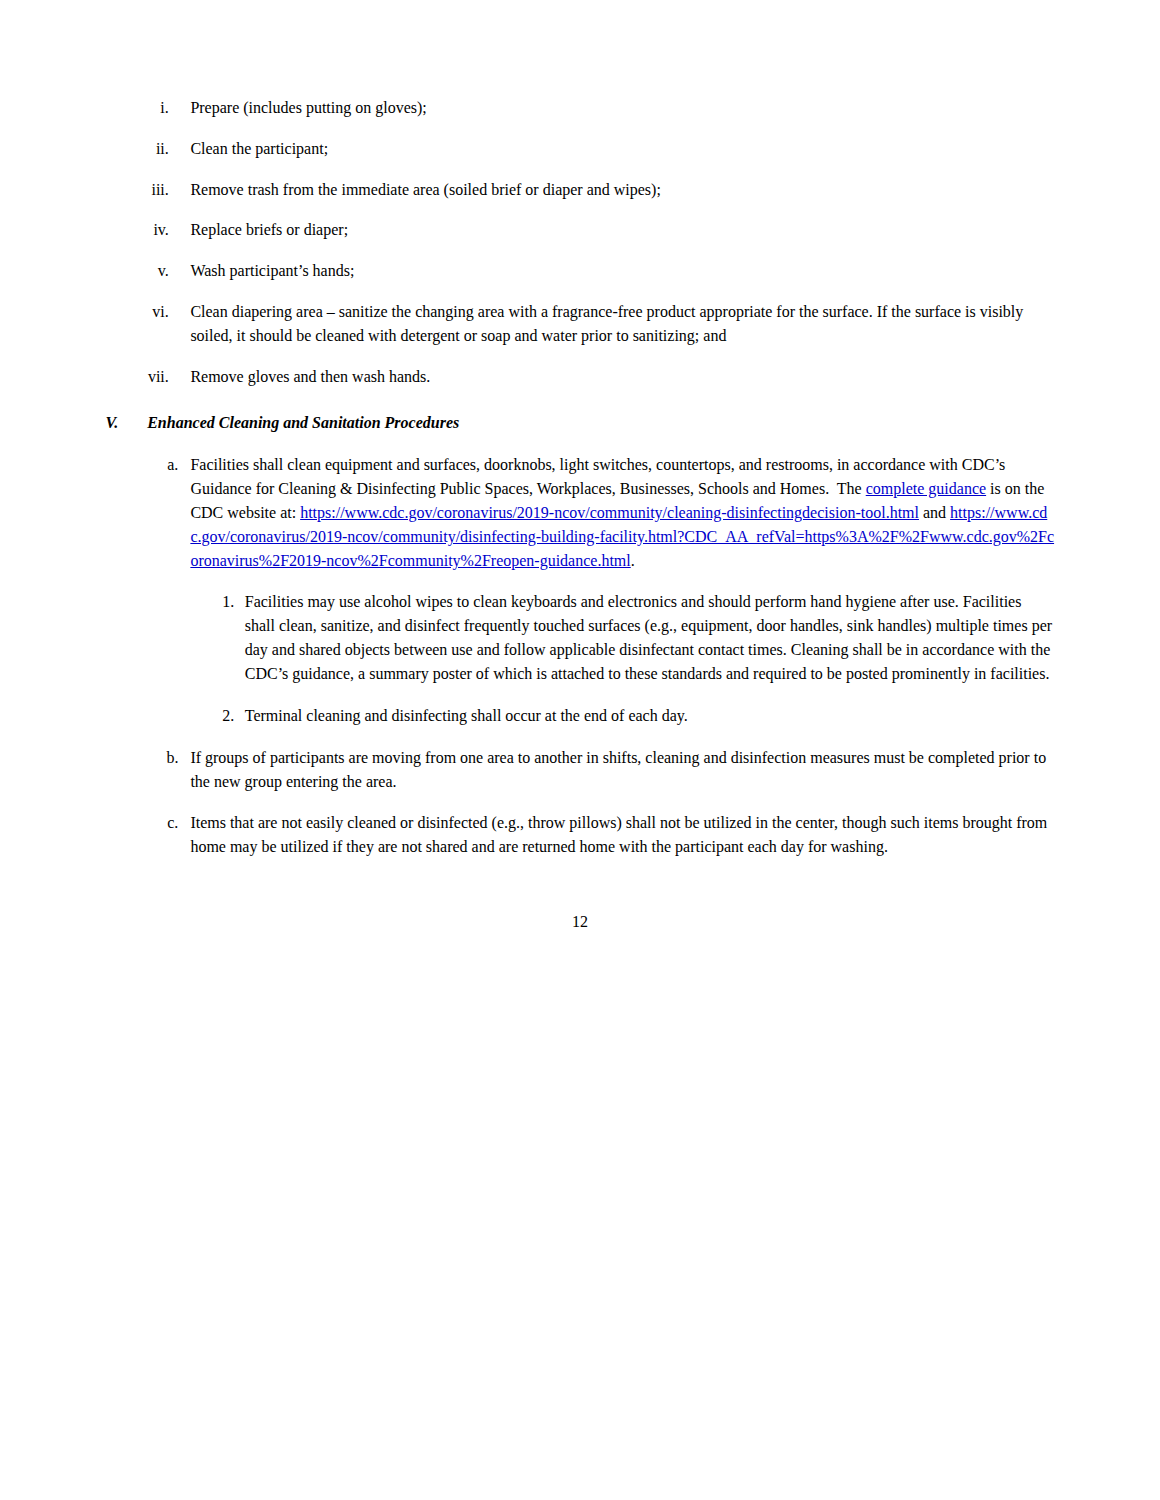Prepare (includes putting on gloves);
Clean the participant;
Remove trash from the immediate area (soiled brief or diaper and wipes);
Replace briefs or diaper;
Wash participant’s hands;
Clean diapering area – sanitize the changing area with a fragrance-free product appropriate for the surface. If the surface is visibly soiled, it should be cleaned with detergent or soap and water prior to sanitizing; and
Remove gloves and then wash hands.
V. Enhanced Cleaning and Sanitation Procedures
Facilities shall clean equipment and surfaces, doorknobs, light switches, countertops, and restrooms, in accordance with CDC’s Guidance for Cleaning & Disinfecting Public Spaces, Workplaces, Businesses, Schools and Homes. The complete guidance is on the CDC website at: https://www.cdc.gov/coronavirus/2019-ncov/community/cleaning-disinfectingdecision-tool.html and https://www.cdc.gov/coronavirus/2019-ncov/community/disinfecting-building-facility.html?CDC_AA_refVal=https%3A%2F%2Fwww.cdc.gov%2Fcoronavirus%2F2019-ncov%2Fcommunity%2Freopen-guidance.html.
Facilities may use alcohol wipes to clean keyboards and electronics and should perform hand hygiene after use. Facilities shall clean, sanitize, and disinfect frequently touched surfaces (e.g., equipment, door handles, sink handles) multiple times per day and shared objects between use and follow applicable disinfectant contact times. Cleaning shall be in accordance with the CDC’s guidance, a summary poster of which is attached to these standards and required to be posted prominently in facilities.
Terminal cleaning and disinfecting shall occur at the end of each day.
If groups of participants are moving from one area to another in shifts, cleaning and disinfection measures must be completed prior to the new group entering the area.
Items that are not easily cleaned or disinfected (e.g., throw pillows) shall not be utilized in the center, though such items brought from home may be utilized if they are not shared and are returned home with the participant each day for washing.
12